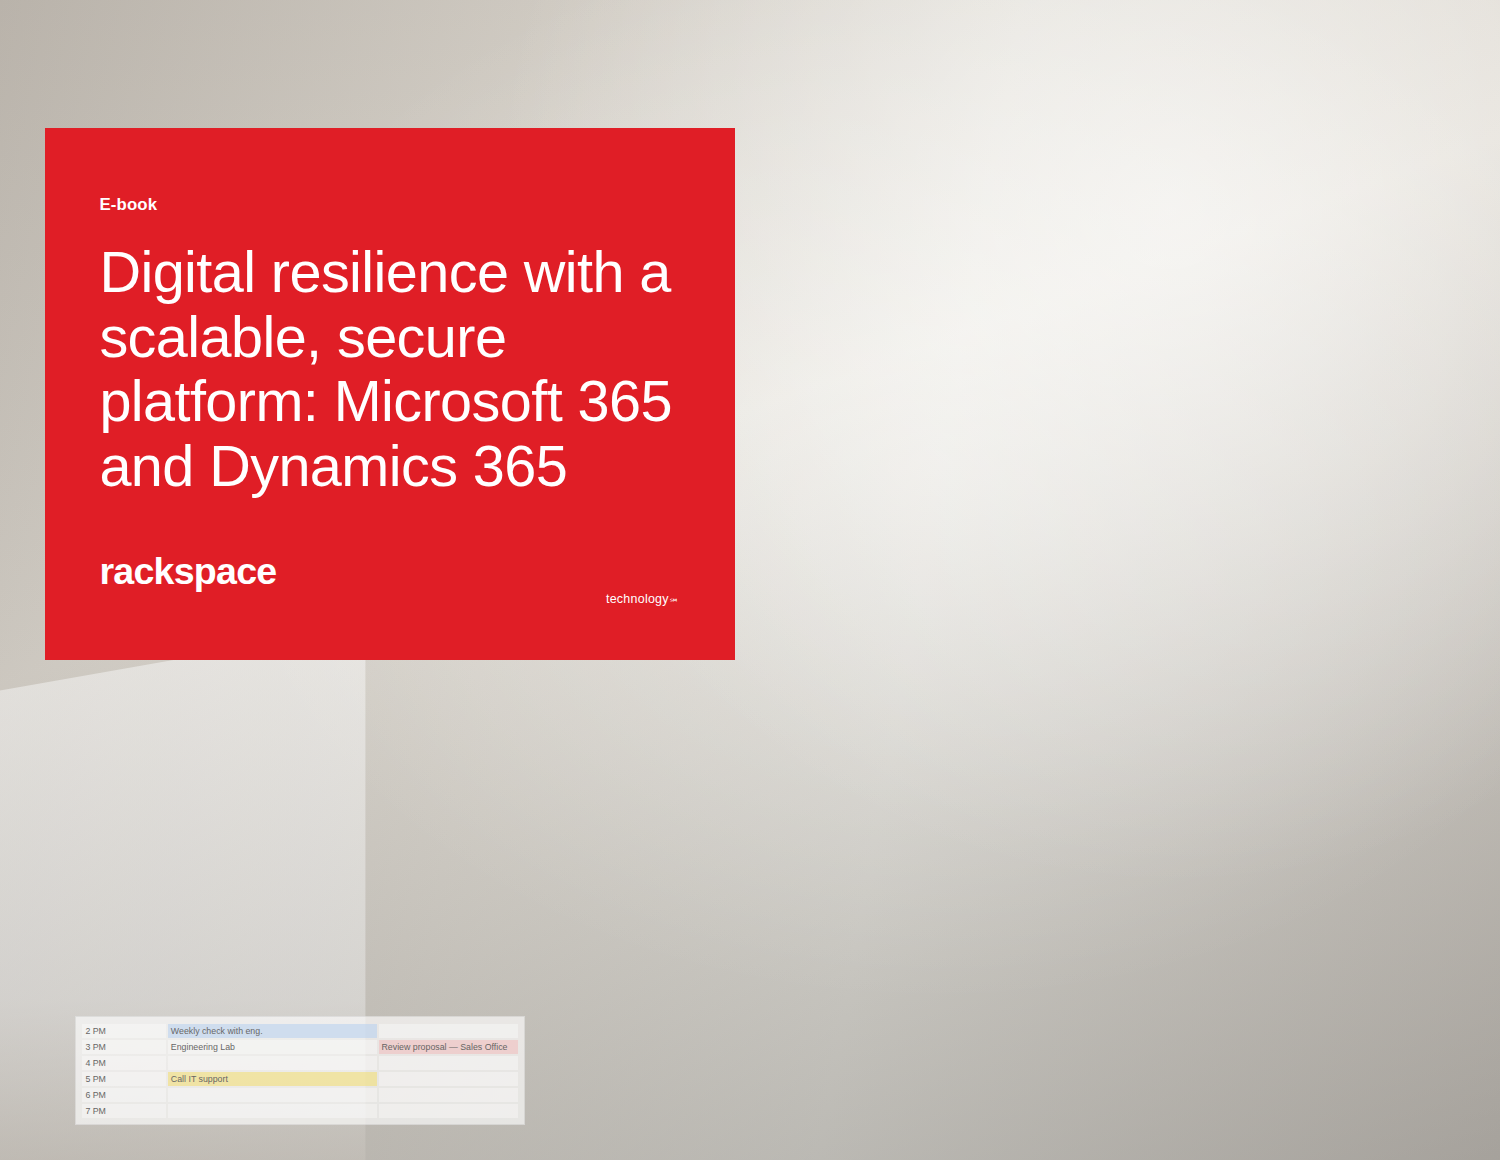E-book
Digital resilience with a scalable, secure platform: Microsoft 365 and Dynamics 365
rackspace technology℠
2 PM Weekly check with eng. 3 PM Engineering Lab Review proposal — Sales Office 4 PM 5 PM Call IT support 6 PM 7 PM